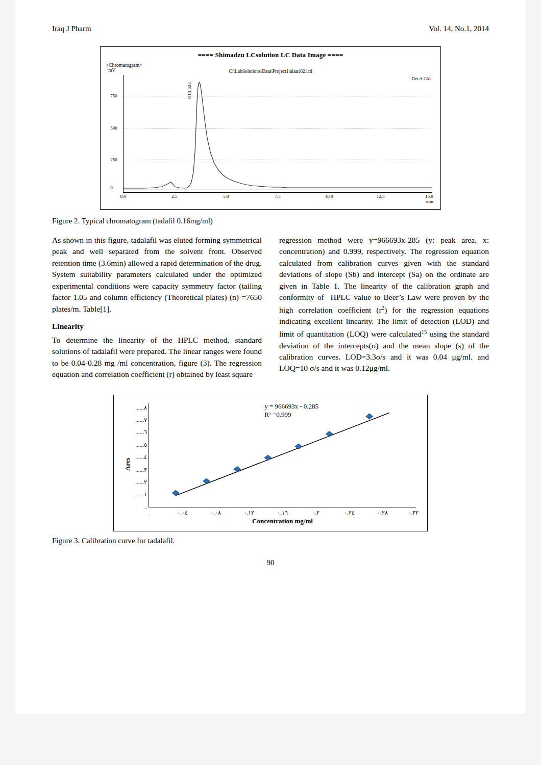Iraq J Pharm
Vol. 14, No.1, 2014
==== Shimadzu LCsolution LC Data Image ====
<Chromatogram>
C:\LabSolutions\Data\Project1\alaa102.lcd
mV
Det.A Ch1
750
500
250
0
RT3.623
0.0 2.5 5.0 7.5 10.0 12.5 15.0 min
Figure 2. Typical chromatogram (tadafil 0.16mg/ml)
As shown in this figure, tadalafil was eluted forming symmetrical peak and well separated from the solvent front. Observed retention time (3.6min) allowed a rapid determination of the drug. System suitability parameters calculated under the optimized experimental conditions were capacity symmetry factor (tailing factor 1.05 and column efficiency (Theoretical plates) (n) =7650 plates/m. Table[1].
Linearity
To determine the linearity of the HPLC method, standard solutions of tadalafil were prepared. The linear ranges were found to be 0.04-0.28 mg /ml concentration, figure (3). The regression equation and correlation coefficient (r) obtained by least square
regression method were y=966693x-285 (y: peak area, x: concentration) and 0.999, respectively. The regression equation calculated from calibration curves given with the standard deviations of slope (Sb) and intercept (Sa) on the ordinate are given in Table 1. The linearity of the calibration graph and conformity of HPLC value to Beer’s Law were proven by the high correlation coefficient (r2) for the regression equations indicating excellent linearity. The limit of detection (LOD) and limit of quantitation (LOQ) were calculated15 using the standard deviation of the intercepts(σ) and the mean slope (s) of the calibration curves. LOD=3.3σ/s and it was 0.04 μg/ml. and LOQ=10 σ/s and it was 0.12μg/ml.
Ares
y = 966693x - 0.285
R² =0.999
٨...... ٧...... ٦...... ٥...... ٤...... ٣...... ٢...... ١...... . . ٠.٠٤ ٠.٠٨ ٠.١٢ ٠.١٦ ٠.٢ ٠.٢٤ ٠.٢٨ ٠.٣٢ Concentration mg/ml
Figure 3. Calibration curve for tadalafil.
90